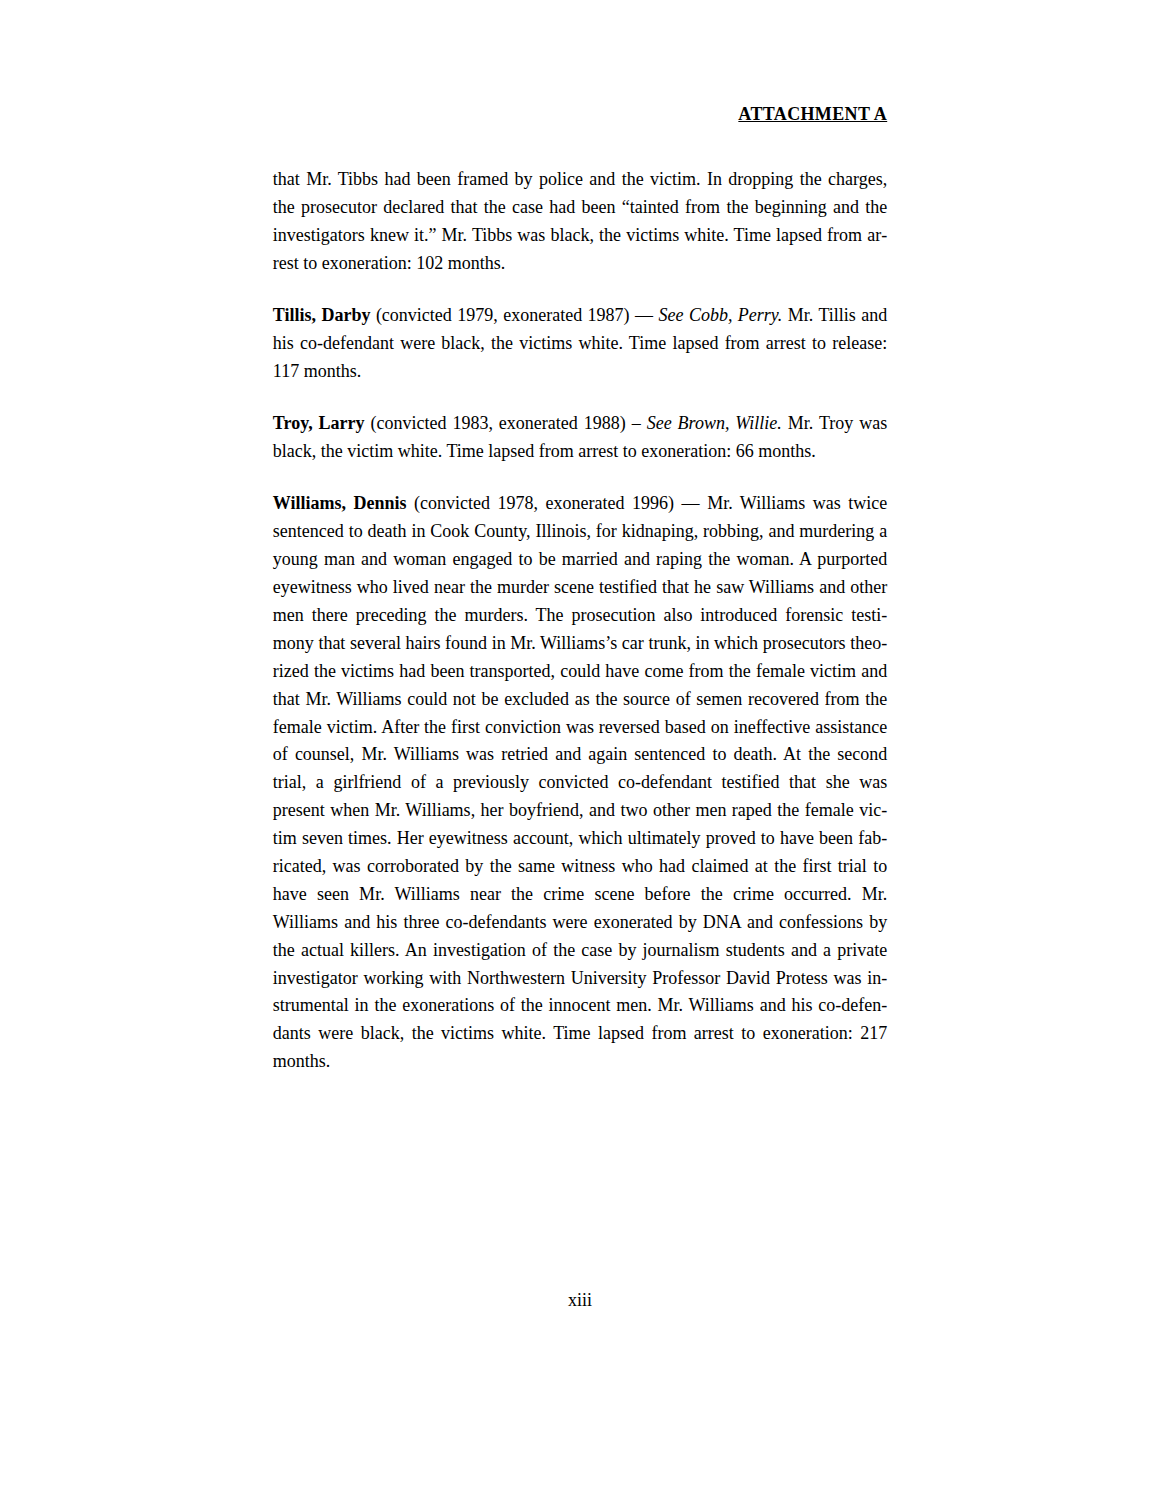ATTACHMENT A
that Mr. Tibbs had been framed by police and the victim. In dropping the charges, the prosecutor declared that the case had been “tainted from the beginning and the investigators knew it.” Mr. Tibbs was black, the victims white. Time lapsed from arrest to exoneration: 102 months.
Tillis, Darby (convicted 1979, exonerated 1987) — See Cobb, Perry. Mr. Tillis and his co-defendant were black, the victims white. Time lapsed from arrest to release: 117 months.
Troy, Larry (convicted 1983, exonerated 1988) – See Brown, Willie. Mr. Troy was black, the victim white. Time lapsed from arrest to exoneration: 66 months.
Williams, Dennis (convicted 1978, exonerated 1996) — Mr. Williams was twice sentenced to death in Cook County, Illinois, for kidnaping, robbing, and murdering a young man and woman engaged to be married and raping the woman. A purported eyewitness who lived near the murder scene testified that he saw Williams and other men there preceding the murders. The prosecution also introduced forensic testimony that several hairs found in Mr. Williams’s car trunk, in which prosecutors theorized the victims had been transported, could have come from the female victim and that Mr. Williams could not be excluded as the source of semen recovered from the female victim. After the first conviction was reversed based on ineffective assistance of counsel, Mr. Williams was retried and again sentenced to death. At the second trial, a girlfriend of a previously convicted co-defendant testified that she was present when Mr. Williams, her boyfriend, and two other men raped the female victim seven times. Her eyewitness account, which ultimately proved to have been fabricated, was corroborated by the same witness who had claimed at the first trial to have seen Mr. Williams near the crime scene before the crime occurred. Mr. Williams and his three co-defendants were exonerated by DNA and confessions by the actual killers. An investigation of the case by journalism students and a private investigator working with Northwestern University Professor David Protess was instrumental in the exonerations of the innocent men. Mr. Williams and his co-defendants were black, the victims white. Time lapsed from arrest to exoneration: 217 months.
xiii